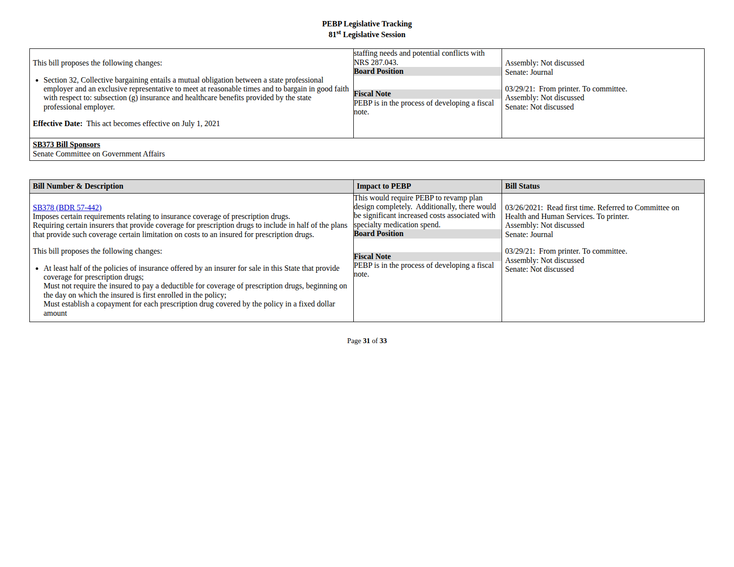PEBP Legislative Tracking
81st Legislative Session
| This bill proposes the following changes: Section 32, Collective bargaining entails a mutual obligation between a state professional employer and an exclusive representative to meet at reasonable times and to bargain in good faith with respect to: subsection (g) insurance and healthcare benefits provided by the state professional employer. Effective Date: This act becomes effective on July 1, 2021 | / staffing needs and potential conflicts with NRS 287.043. / / Board Position / / Fiscal Note / / PEBP is in the process of developing a fiscal note. / | Assembly: Not discussed Senate: Journal 03/29/21: From printer. To committee. Assembly: Not discussed Senate: Not discussed |
| SB373 Bill Sponsors Senate Committee on Government Affairs |
| Bill Number & Description | Impact to PEBP | Bill Status |
| --- | --- | --- |
| SB378 (BDR 57-442) Imposes certain requirements relating to insurance coverage of prescription drugs. Requiring certain insurers that provide coverage for prescription drugs to include in half of the plans that provide such coverage certain limitation on costs to an insured for prescription drugs. This bill proposes the following changes: At least half of the policies of insurance offered by an insurer for sale in this State that provide coverage for prescription drugs; Must not require the insured to pay a deductible for coverage of prescription drugs, beginning on the day on which the insured is first enrolled in the policy; Must establish a copayment for each prescription drug covered by the policy in a fixed dollar amount | / This would require PEBP to revamp plan design completely. Additionally, there would be significant increased costs associated with specialty medication spend. / / Board Position / / Fiscal Note / / PEBP is in the process of developing a fiscal note. / | 03/26/2021: Read first time. Referred to Committee on Health and Human Services. To printer. Assembly: Not discussed Senate: Journal 03/29/21: From printer. To committee. Assembly: Not discussed Senate: Not discussed |
Page 31 of 33